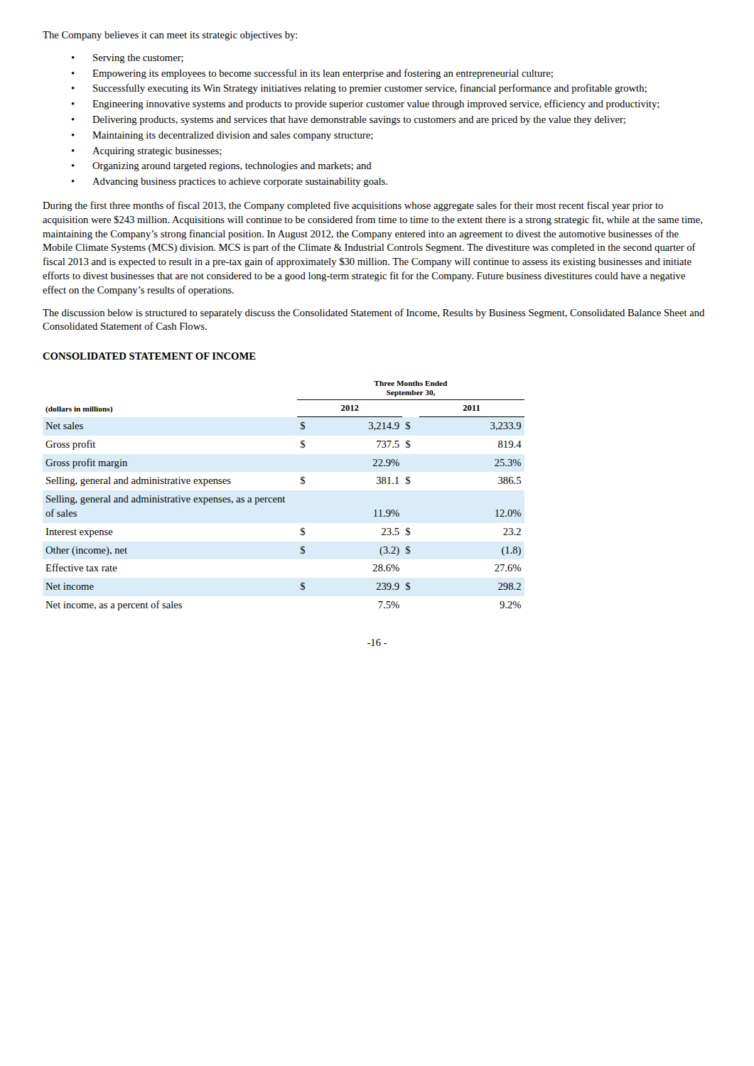The Company believes it can meet its strategic objectives by:
Serving the customer;
Empowering its employees to become successful in its lean enterprise and fostering an entrepreneurial culture;
Successfully executing its Win Strategy initiatives relating to premier customer service, financial performance and profitable growth;
Engineering innovative systems and products to provide superior customer value through improved service, efficiency and productivity;
Delivering products, systems and services that have demonstrable savings to customers and are priced by the value they deliver;
Maintaining its decentralized division and sales company structure;
Acquiring strategic businesses;
Organizing around targeted regions, technologies and markets; and
Advancing business practices to achieve corporate sustainability goals.
During the first three months of fiscal 2013, the Company completed five acquisitions whose aggregate sales for their most recent fiscal year prior to acquisition were $243 million. Acquisitions will continue to be considered from time to time to the extent there is a strong strategic fit, while at the same time, maintaining the Company’s strong financial position. In August 2012, the Company entered into an agreement to divest the automotive businesses of the Mobile Climate Systems (MCS) division. MCS is part of the Climate & Industrial Controls Segment. The divestiture was completed in the second quarter of fiscal 2013 and is expected to result in a pre-tax gain of approximately $30 million. The Company will continue to assess its existing businesses and initiate efforts to divest businesses that are not considered to be a good long-term strategic fit for the Company. Future business divestitures could have a negative effect on the Company’s results of operations.
The discussion below is structured to separately discuss the Consolidated Statement of Income, Results by Business Segment, Consolidated Balance Sheet and Consolidated Statement of Cash Flows.
CONSOLIDATED STATEMENT OF INCOME
| | Three Months Ended September 30, |
| (dollars in millions) | 2012 | | 2011 |
| Net sales | $ | 3,214.9 | $ | | 3,233.9 |
| Gross profit | $ | 737.5 | $ | | 819.4 |
| Gross profit margin | | 22.9% | | | 25.3% |
| Selling, general and administrative expenses | $ | 381.1 | $ | | 386.5 |
| Selling, general and administrative expenses, as a percent of sales | | 11.9% | | | 12.0% |
| Interest expense | $ | 23.5 | $ | | 23.2 |
| Other (income), net | $ | (3.2) | $ | | (1.8) |
| Effective tax rate | | 28.6% | | | 27.6% |
| Net income | $ | 239.9 | $ | | 298.2 |
| Net income, as a percent of sales | | 7.5% | | | 9.2% |
-16 -